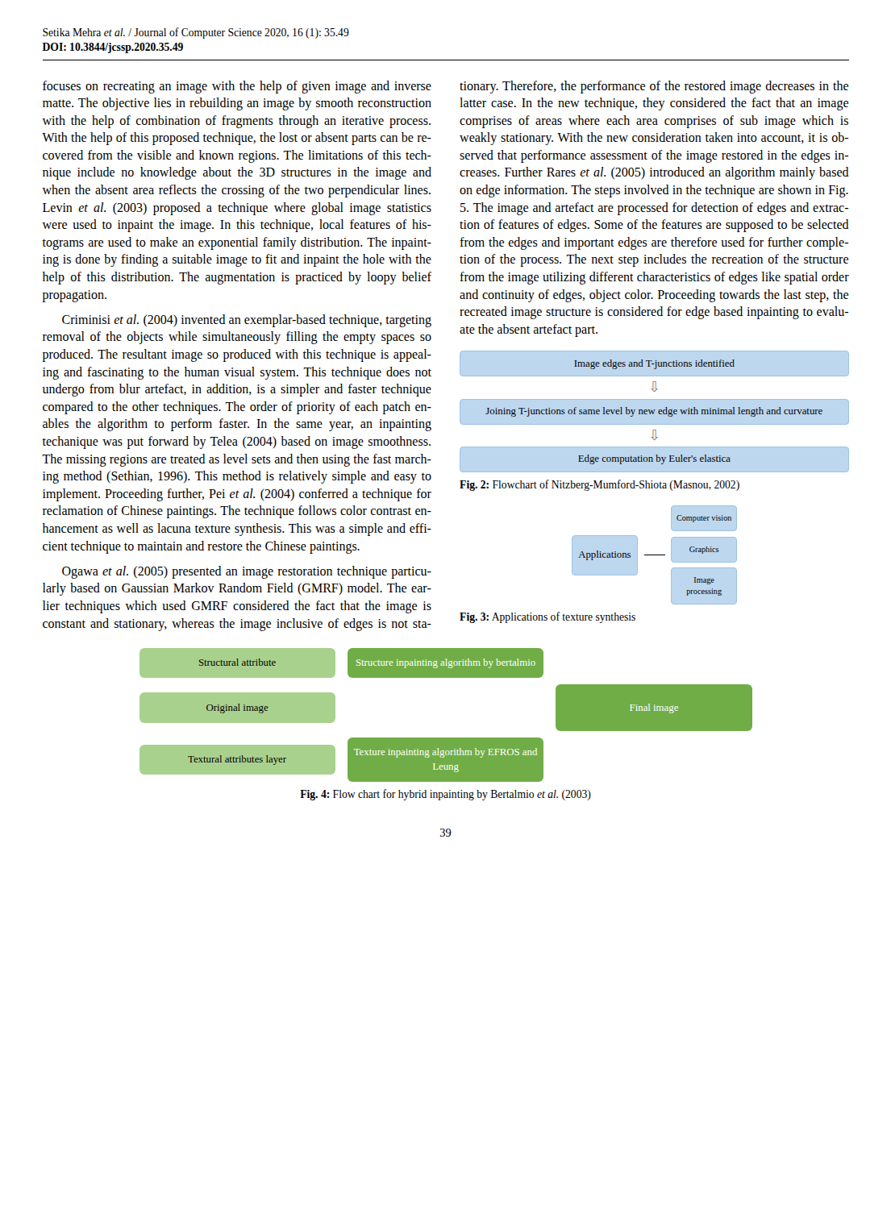Setika Mehra et al. / Journal of Computer Science 2020, 16 (1): 35.49
DOI: 10.3844/jcssp.2020.35.49
focuses on recreating an image with the help of given image and inverse matte. The objective lies in rebuilding an image by smooth reconstruction with the help of combination of fragments through an iterative process. With the help of this proposed technique, the lost or absent parts can be recovered from the visible and known regions. The limitations of this technique include no knowledge about the 3D structures in the image and when the absent area reflects the crossing of the two perpendicular lines. Levin et al. (2003) proposed a technique where global image statistics were used to inpaint the image. In this technique, local features of histograms are used to make an exponential family distribution. The inpainting is done by finding a suitable image to fit and inpaint the hole with the help of this distribution. The augmentation is practiced by loopy belief propagation.
Criminisi et al. (2004) invented an exemplar-based technique, targeting removal of the objects while simultaneously filling the empty spaces so produced. The resultant image so produced with this technique is appealing and fascinating to the human visual system. This technique does not undergo from blur artefact, in addition, is a simpler and faster technique compared to the other techniques. The order of priority of each patch enables the algorithm to perform faster. In the same year, an inpainting techanique was put forward by Telea (2004) based on image smoothness. The missing regions are treated as level sets and then using the fast marching method (Sethian, 1996). This method is relatively simple and easy to implement. Proceeding further, Pei et al. (2004) conferred a technique for reclamation of Chinese paintings. The technique follows color contrast enhancement as well as lacuna texture synthesis. This was a simple and efficient technique to maintain and restore the Chinese paintings.
Ogawa et al. (2005) presented an image restoration technique particularly based on Gaussian Markov Random Field (GMRF) model. The earlier techniques which used GMRF considered the fact that the image is constant and stationary, whereas the image inclusive of edges is not stationary. Therefore, the performance of the restored image decreases in the latter case. In the new technique, they considered the fact that an image comprises of areas where each area comprises of sub image which is weakly stationary. With the new consideration taken into account, it is observed that performance assessment of the image restored in the edges increases. Further Rares et al. (2005) introduced an algorithm mainly based on edge information. The steps involved in the technique are shown in Fig. 5. The image and artefact are processed for detection of edges and extraction of features of edges. Some of the features are supposed to be selected from the edges and important edges are therefore used for further completion of the process. The next step includes the recreation of the structure from the image utilizing different characteristics of edges like spatial order and continuity of edges, object color. Proceeding towards the last step, the recreated image structure is considered for edge based inpainting to evaluate the absent artefact part.
Image edges and T-junctions identified
⇩
Joining T-junctions of same level by new edge with minimal length and curvature
⇩
Edge computation by Euler's elastica
Fig. 2: Flowchart of Nitzberg-Mumford-Shiota (Masnou, 2002)
Applications
Computer vision
Graphics
Image processing
Fig. 3: Applications of texture synthesis
Structural attribute
Structure inpainting algorithm by bertalmio
Original image
Final image
Textural attributes layer
Texture inpainting algorithm by EFROS and Leung
Fig. 4: Flow chart for hybrid inpainting by Bertalmio et al. (2003)
39